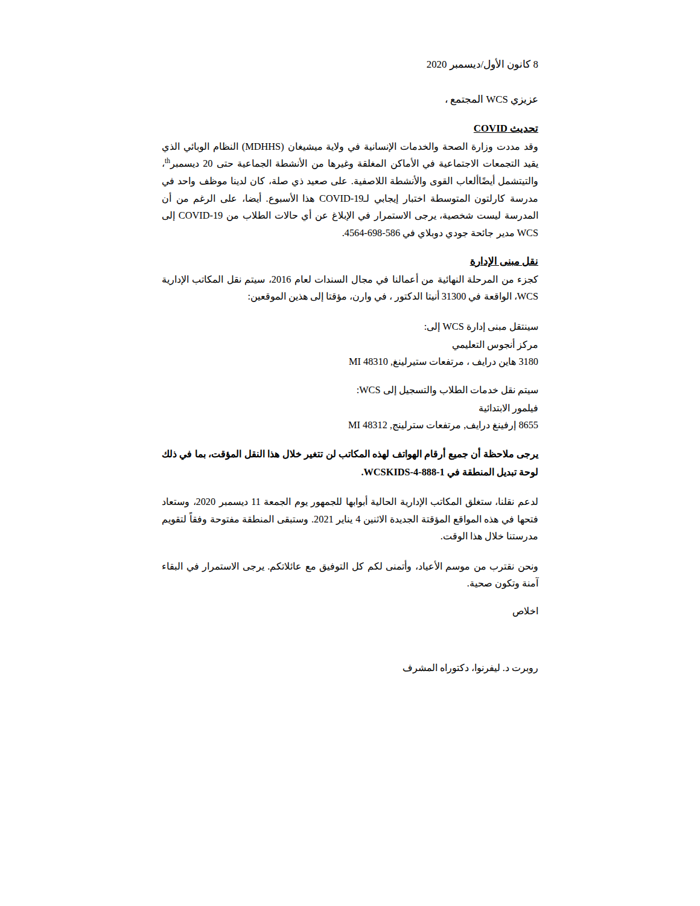8 كانون الأول/ديسمبر 2020
عزيزي WCS المجتمع ،
تحديث COVID
وقد مددت وزارة الصحة والخدمات الإنسانية في ولاية ميشيغان (MDHHS) النظام الوبائي الذي يقيد التجمعات الاجتماعية في الأماكن المغلقة وغيرها من الأنشطة الجماعية حتى 20 ديسمبرth، والتيتشمل أيضًاألعاب القوى والأنشطة اللاصفية. على صعيد ذي صلة، كان لدينا موظف واحد في مدرسة كارلتون المتوسطة اختبار إيجابي لـCOVID-19 هذا الأسبوع. أيضا، على الرغم من أن المدرسة ليست شخصية، يرجى الاستمرار في الإبلاغ عن أي حالات الطلاب من COVID-19 إلى WCS مدير جائحة جودي دوبلاي في 586-698-4564.
نقل مبنى الإدارة
كجزء من المرحلة النهائية من أعمالنا في مجال السندات لعام 2016، سيتم نقل المكاتب الإدارية WCS، الواقعة في 31300 أنيتا الدكتور ، في وارن، مؤقتا إلى هذين الموقعين:
سينتقل مبنى إدارة WCS إلى:
مركز أنجوس التعليمي
3180 هاين درايف ، مرتفعات ستيرلينغ, MI 48310
سيتم نقل خدمات الطلاب والتسجيل إلى WCS:
فيلمور الابتدائية
8655 إرفينغ درايف, مرتفعات سترلينج, MI 48312
يرجى ملاحظة أن جميع أرقام الهواتف لهذه المكاتب لن تتغير خلال هذا النقل المؤقت، بما في ذلك لوحة تبديل المنطقة في 1-888-4-WCSKIDS.
لدعم نقلنا، ستغلق المكاتب الإدارية الحالية أبوابها للجمهور يوم الجمعة 11 ديسمبر 2020، وستعاد فتحها في هذه المواقع المؤقتة الجديدة الاثنين 4 يناير 2021. وستبقى المنطقة مفتوحة وفقاً لتقويم مدرستنا خلال هذا الوقت.
ونحن نقترب من موسم الأعياد، وأتمنى لكم كل التوفيق مع عائلاتكم. يرجى الاستمرار في البقاء آمنة وتكون صحية.
اخلاص
روبرت د. ليفرنوا، دكتوراه المشرف